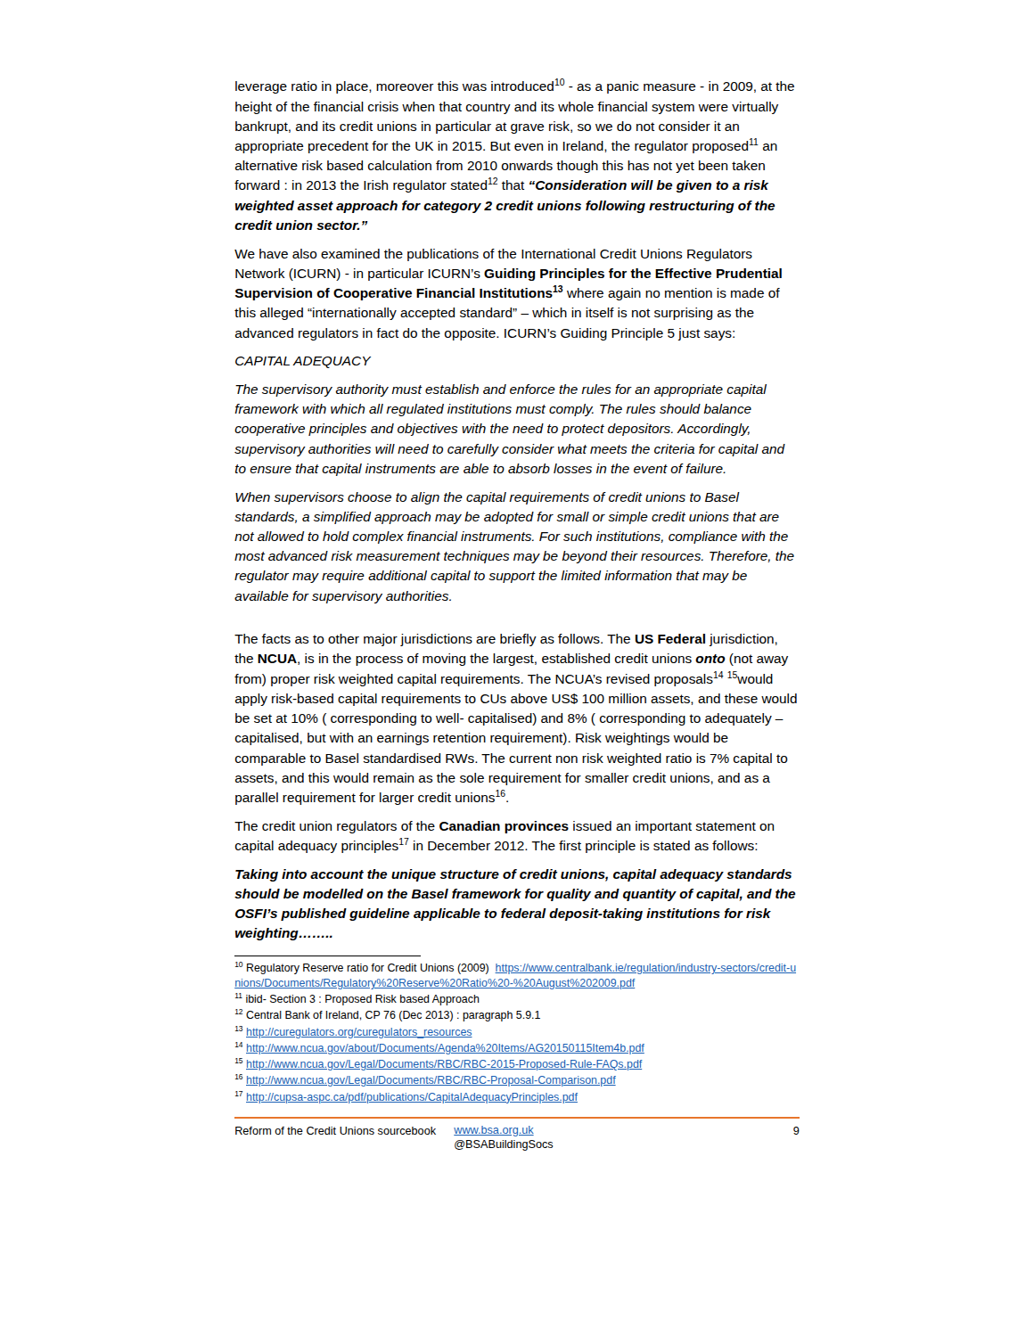leverage ratio in place, moreover this was introduced10 - as a panic measure - in 2009, at the height of the financial crisis when that country and its whole financial system were virtually bankrupt, and its credit unions in particular at grave risk, so we do not consider it an appropriate precedent for the UK in 2015. But even in Ireland, the regulator proposed11 an alternative risk based calculation from 2010 onwards though this has not yet been taken forward : in 2013 the Irish regulator stated12 that “Consideration will be given to a risk weighted asset approach for category 2 credit unions following restructuring of the credit union sector.”
We have also examined the publications of the International Credit Unions Regulators Network (ICURN) - in particular ICURN’s Guiding Principles for the Effective Prudential Supervision of Cooperative Financial Institutions13 where again no mention is made of this alleged “internationally accepted standard” – which in itself is not surprising as the advanced regulators in fact do the opposite. ICURN’s Guiding Principle 5 just says:
CAPITAL ADEQUACY
The supervisory authority must establish and enforce the rules for an appropriate capital framework with which all regulated institutions must comply. The rules should balance cooperative principles and objectives with the need to protect depositors. Accordingly, supervisory authorities will need to carefully consider what meets the criteria for capital and to ensure that capital instruments are able to absorb losses in the event of failure.
When supervisors choose to align the capital requirements of credit unions to Basel standards, a simplified approach may be adopted for small or simple credit unions that are not allowed to hold complex financial instruments. For such institutions, compliance with the most advanced risk measurement techniques may be beyond their resources. Therefore, the regulator may require additional capital to support the limited information that may be available for supervisory authorities.
The facts as to other major jurisdictions are briefly as follows. The US Federal jurisdiction, the NCUA, is in the process of moving the largest, established credit unions onto (not away from) proper risk weighted capital requirements. The NCUA’s revised proposals14 15would apply risk-based capital requirements to CUs above US$ 100 million assets, and these would be set at 10% ( corresponding to well- capitalised) and 8% ( corresponding to adequately –capitalised, but with an earnings retention requirement). Risk weightings would be comparable to Basel standardised RWs. The current non risk weighted ratio is 7% capital to assets, and this would remain as the sole requirement for smaller credit unions, and as a parallel requirement for larger credit unions16.
The credit union regulators of the Canadian provinces issued an important statement on capital adequacy principles17 in December 2012. The first principle is stated as follows:
Taking into account the unique structure of credit unions, capital adequacy standards should be modelled on the Basel framework for quality and quantity of capital, and the OSFI’s published guideline applicable to federal deposit-taking institutions for risk weighting……..
10 Regulatory Reserve ratio for Credit Unions (2009) https://www.centralbank.ie/regulation/industry-sectors/credit-unions/Documents/Regulatory%20Reserve%20Ratio%20-%20August%202009.pdf
11 ibid- Section 3 : Proposed Risk based Approach
12 Central Bank of Ireland, CP 76 (Dec 2013) : paragraph 5.9.1
13 http://curegulators.org/curegulators_resources
14 http://www.ncua.gov/about/Documents/Agenda%20Items/AG20150115Item4b.pdf
15 http://www.ncua.gov/Legal/Documents/RBC/RBC-2015-Proposed-Rule-FAQs.pdf
16 http://www.ncua.gov/Legal/Documents/RBC/RBC-Proposal-Comparison.pdf
17 http://cupsa-aspc.ca/pdf/publications/CapitalAdequacyPrinciples.pdf
Reform of the Credit Unions sourcebook
www.bsa.org.uk
@BSABuildingSocs
9